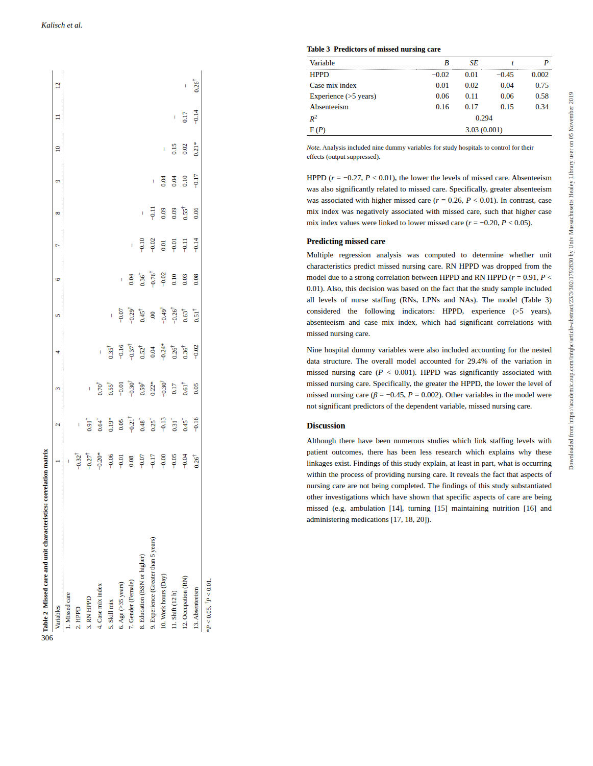Kalisch et al.
Downloaded from https://academic.oup.com/intqhc/article-abstract/23/3/302/1792830 by Univ Massachusetts Healey Library user on 05 November 2019
Table 2 Missed care and unit characteristics: correlation matrix
| Variables | 1 | 2 | 3 | 4 | 5 | 6 | 7 | 8 | 9 | 10 | 11 | 12 |
| --- | --- | --- | --- | --- | --- | --- | --- | --- | --- | --- | --- | --- |
| 1. Missed care | – | | | | | | | | | | | |
| 2. HPPD | −0.32 † | – | | | | | | | | | | |
| 3. RN HPPD | −0.27 † | 0.91 † | – | | | | | | | | | |
| 4. Case mix index | −0.20* | 0.64 † | 0.70 † | – | | | | | | | | |
| 5. Skill mix | −0.06 | 0.19* | 0.55 † | 0.35 † | – | | | | | | | |
| 6. Age (>35 years) | −0.01 | 0.05 | −0.01 | −0.16 | −0.07 | – | | | | | | |
| 7. Gender (Female) | 0.08 | −0.21 † | −0.30 † | −0.37 † | −0.29 † | 0.04 | – | | | | | |
| 8. Education (BSN or higher) | −0.07 | 0.48 † | 0.59 † | 0.52 † | 0.45 † | 0.36 † | −0.10 | – | | | | |
| 9. Experience (Greater than 5 years) | −0.17 | 0.25 † | 0.22* | 0.04 | .00 | −0.76 † | −0.02 | −0.11 | – | | | |
| 10. Work hours (Day) | −0.00 | −0.13 | −0.30 † | −0.24* | −0.49 † | −0.02 | 0.01 | 0.09 | 0.04 | – | | |
| 11. Shift (12 h) | −0.05 | 0.31 † | 0.17 | 0.26 † | −0.26 † | 0.10 | −0.01 | 0.09 | 0.04 | 0.15 | – | |
| 12. Occupation (RN) | −0.04 | 0.45 † | 0.61 † | 0.36 † | 0.63 † | 0.03 | −0.11 | 0.55 † | 0.10 | 0.02 | 0.17 | – |
| 13. Absenteeism | 0.26 † | −0.16 | 0.05 | −0.02 | 0.51 † | 0.08 | −0.14 | 0.06 | −0.17 | 0.21* | −0.14 | 0.26 † |
*P < 0.05. †P < 0.01.
Table 3 Predictors of missed nursing care
| Variable | B | SE | t | P |
| --- | --- | --- | --- | --- |
| HPPD | −0.02 | 0.01 | −0.45 | 0.002 |
| Case mix index | 0.01 | 0.02 | 0.04 | 0.75 |
| Experience (>5 years) | 0.06 | 0.11 | 0.06 | 0.58 |
| Absenteeism | 0.16 | 0.17 | 0.15 | 0.34 |
| R 2 | 0.294 |
| F ( P ) | 3.03 (0.001) |
Note. Analysis included nine dummy variables for study hospitals to control for their effects (output suppressed).
HPPD (r = −0.27, P < 0.01), the lower the levels of missed care. Absenteeism was also significantly related to missed care. Specifically, greater absenteeism was associated with higher missed care (r = 0.26, P < 0.01). In contrast, case mix index was negatively associated with missed care, such that higher case mix index values were linked to lower missed care (r = −0.20, P < 0.05).
Predicting missed care
Multiple regression analysis was computed to determine whether unit characteristics predict missed nursing care. RN HPPD was dropped from the model due to a strong correlation between HPPD and RN HPPD (r = 0.91, P < 0.01). Also, this decision was based on the fact that the study sample included all levels of nurse staffing (RNs, LPNs and NAs). The model (Table 3) considered the following indicators: HPPD, experience (>5 years), absenteeism and case mix index, which had significant correlations with missed nursing care.
Nine hospital dummy variables were also included accounting for the nested data structure. The overall model accounted for 29.4% of the variation in missed nursing care (P < 0.001). HPPD was significantly associated with missed nursing care. Specifically, the greater the HPPD, the lower the level of missed nursing care (β = −0.45, P = 0.002). Other variables in the model were not significant predictors of the dependent variable, missed nursing care.
Discussion
Although there have been numerous studies which link staffing levels with patient outcomes, there has been less research which explains why these linkages exist. Findings of this study explain, at least in part, what is occurring within the process of providing nursing care. It reveals the fact that aspects of nursing care are not being completed. The findings of this study substantiated other investigations which have shown that specific aspects of care are being missed (e.g. ambulation [14], turning [15] maintaining nutrition [16] and administering medications [17, 18, 20]).
306